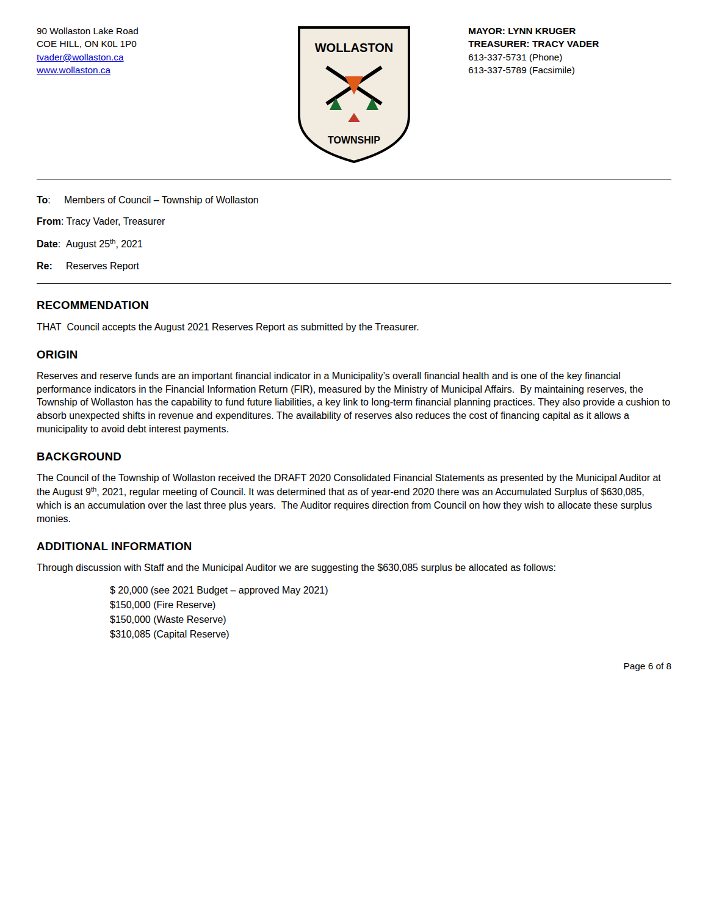90 Wollaston Lake Road
COE HILL, ON K0L 1P0
tvader@wollaston.ca
www.wollaston.ca
MAYOR: LYNN KRUGER
TREASURER: TRACY VADER
613-337-5731 (Phone)
613-337-5789 (Facsimile)
To: Members of Council – Township of Wollaston
From: Tracy Vader, Treasurer
Date: August 25th, 2021
Re: Reserves Report
RECOMMENDATION
THAT Council accepts the August 2021 Reserves Report as submitted by the Treasurer.
ORIGIN
Reserves and reserve funds are an important financial indicator in a Municipality’s overall financial health and is one of the key financial performance indicators in the Financial Information Return (FIR), measured by the Ministry of Municipal Affairs. By maintaining reserves, the Township of Wollaston has the capability to fund future liabilities, a key link to long-term financial planning practices. They also provide a cushion to absorb unexpected shifts in revenue and expenditures. The availability of reserves also reduces the cost of financing capital as it allows a municipality to avoid debt interest payments.
BACKGROUND
The Council of the Township of Wollaston received the DRAFT 2020 Consolidated Financial Statements as presented by the Municipal Auditor at the August 9th, 2021, regular meeting of Council. It was determined that as of year-end 2020 there was an Accumulated Surplus of $630,085, which is an accumulation over the last three plus years. The Auditor requires direction from Council on how they wish to allocate these surplus monies.
ADDITIONAL INFORMATION
Through discussion with Staff and the Municipal Auditor we are suggesting the $630,085 surplus be allocated as follows:
$ 20,000 (see 2021 Budget – approved May 2021)
$150,000 (Fire Reserve)
$150,000 (Waste Reserve)
$310,085 (Capital Reserve)
Page 6 of 8